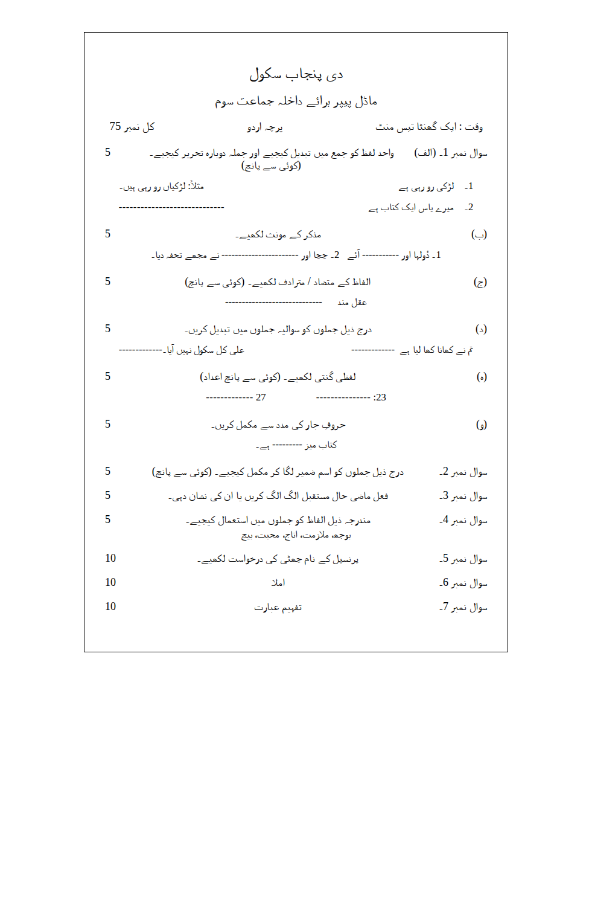دی پنجاب سکول
ماڈل پیپر برائے داخلہ جماعت سوم
وقت : ایک گھنٹا تیس منٹ
پرچہ اردو
کل نمبر 75
سوال نمبر 1۔ (الف)
واحد لفظ کو جمع میں تبدیل کیجیے اور جملہ دوبارہ تحریر کیجیے۔ (کوئی سے پانچ)
5
1۔ لڑکی رو رہی ہے
مثلاً: لڑکیاں رو رہی ہیں۔
2۔ میرے پاس ایک کتاب ہے
-----------------------------
(ب)
مذکر کے مونث لکھیے۔
5
1۔ دُولہا اور ----------- آئے 2۔ چچا اور ----------------------- نے مجھے تحفہ دیا۔
(ج)
الفاظ کے متضاد / مترادف لکھیے۔ (کوئی سے پانچ)
5
عقل مند -----------------------------
(د)
درج ذیل جملوں کو سوالیہ جملوں میں تبدیل کریں۔
5
تم نے کھانا کھا لیا ہے -------------
علی کل سکول نہیں آیا۔-------------
(ہ)
لفظی گنتی لکھیے۔ (کوئی سے پانچ اعداد)
5
23: ---------------
27 -------------
(و)
حروفِ جار کی مدد سے مکمل کریں۔
5
کتاب میز --------- ہے۔
سوال نمبر 2۔
درج ذیل جملوں کو اسم ضمیر لگا کر مکمل کیجیے۔ (کوئی سے پانچ)
5
سوال نمبر 3۔
فعل ماضی حال مستقبل الگ الگ کریں یا ان کی نشان دہی۔
5
سوال نمبر 4۔
مندرجہ ذیل الفاظ کو جملوں میں استعمال کیجیے۔
5
بوجھ، ملازمت، اناج، محبت، بیچ
سوال نمبر 5۔
پرنسپل کے نام چھٹی کی درخواست لکھیے۔
10
سوال نمبر 6۔
املا
10
سوال نمبر 7۔
تفہیم عبارت
10